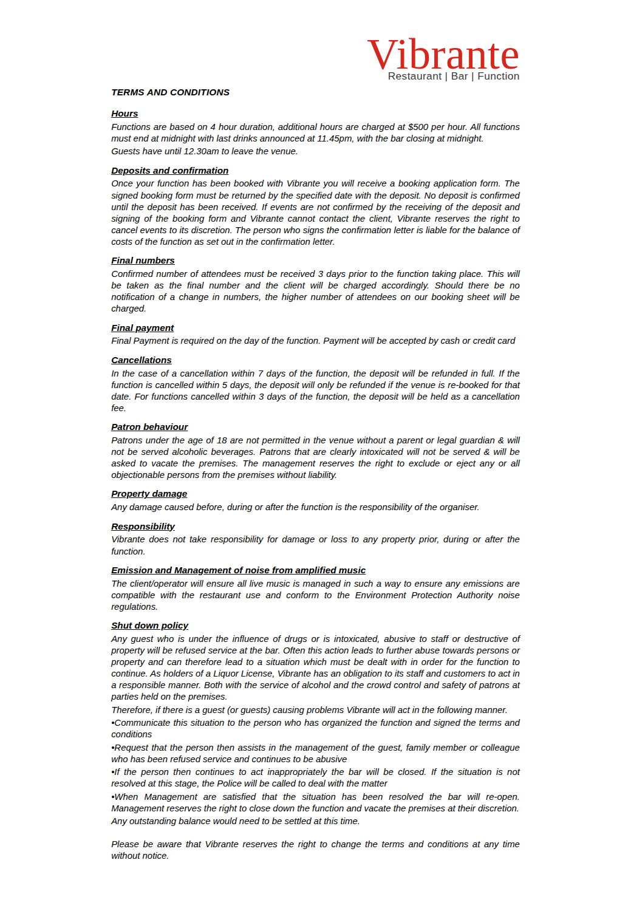Vibrante Restaurant | Bar | Function
TERMS AND CONDITIONS
Hours
Functions are based on 4 hour duration, additional hours are charged at $500 per hour. All functions must end at midnight with last drinks announced at 11.45pm, with the bar closing at midnight.
Guests have until 12.30am to leave the venue.
Deposits and confirmation
Once your function has been booked with Vibrante you will receive a booking application form. The signed booking form must be returned by the specified date with the deposit. No deposit is confirmed until the deposit has been received. If events are not confirmed by the receiving of the deposit and signing of the booking form and Vibrante cannot contact the client, Vibrante reserves the right to cancel events to its discretion. The person who signs the confirmation letter is liable for the balance of costs of the function as set out in the confirmation letter.
Final numbers
Confirmed number of attendees must be received 3 days prior to the function taking place. This will be taken as the final number and the client will be charged accordingly. Should there be no notification of a change in numbers, the higher number of attendees on our booking sheet will be charged.
Final payment
Final Payment is required on the day of the function. Payment will be accepted by cash or credit card
Cancellations
In the case of a cancellation within 7 days of the function, the deposit will be refunded in full. If the function is cancelled within 5 days, the deposit will only be refunded if the venue is re-booked for that date. For functions cancelled within 3 days of the function, the deposit will be held as a cancellation fee.
Patron behaviour
Patrons under the age of 18 are not permitted in the venue without a parent or legal guardian & will not be served alcoholic beverages. Patrons that are clearly intoxicated will not be served & will be asked to vacate the premises. The management reserves the right to exclude or eject any or all objectionable persons from the premises without liability.
Property damage
Any damage caused before, during or after the function is the responsibility of the organiser.
Responsibility
Vibrante does not take responsibility for damage or loss to any property prior, during or after the function.
Emission and Management of noise from amplified music
The client/operator will ensure all live music is managed in such a way to ensure any emissions are compatible with the restaurant use and conform to the Environment Protection Authority noise regulations.
Shut down policy
Any guest who is under the influence of drugs or is intoxicated, abusive to staff or destructive of property will be refused service at the bar. Often this action leads to further abuse towards persons or property and can therefore lead to a situation which must be dealt with in order for the function to continue. As holders of a Liquor License, Vibrante has an obligation to its staff and customers to act in a responsible manner. Both with the service of alcohol and the crowd control and safety of patrons at parties held on the premises.
Therefore, if there is a guest (or guests) causing problems Vibrante will act in the following manner.
•Communicate this situation to the person who has organized the function and signed the terms and conditions
•Request that the person then assists in the management of the guest, family member or colleague who has been refused service and continues to be abusive
•If the person then continues to act inappropriately the bar will be closed. If the situation is not resolved at this stage, the Police will be called to deal with the matter
•When Management are satisfied that the situation has been resolved the bar will re-open. Management reserves the right to close down the function and vacate the premises at their discretion.
Any outstanding balance would need to be settled at this time.
Please be aware that Vibrante reserves the right to change the terms and conditions at any time without notice.